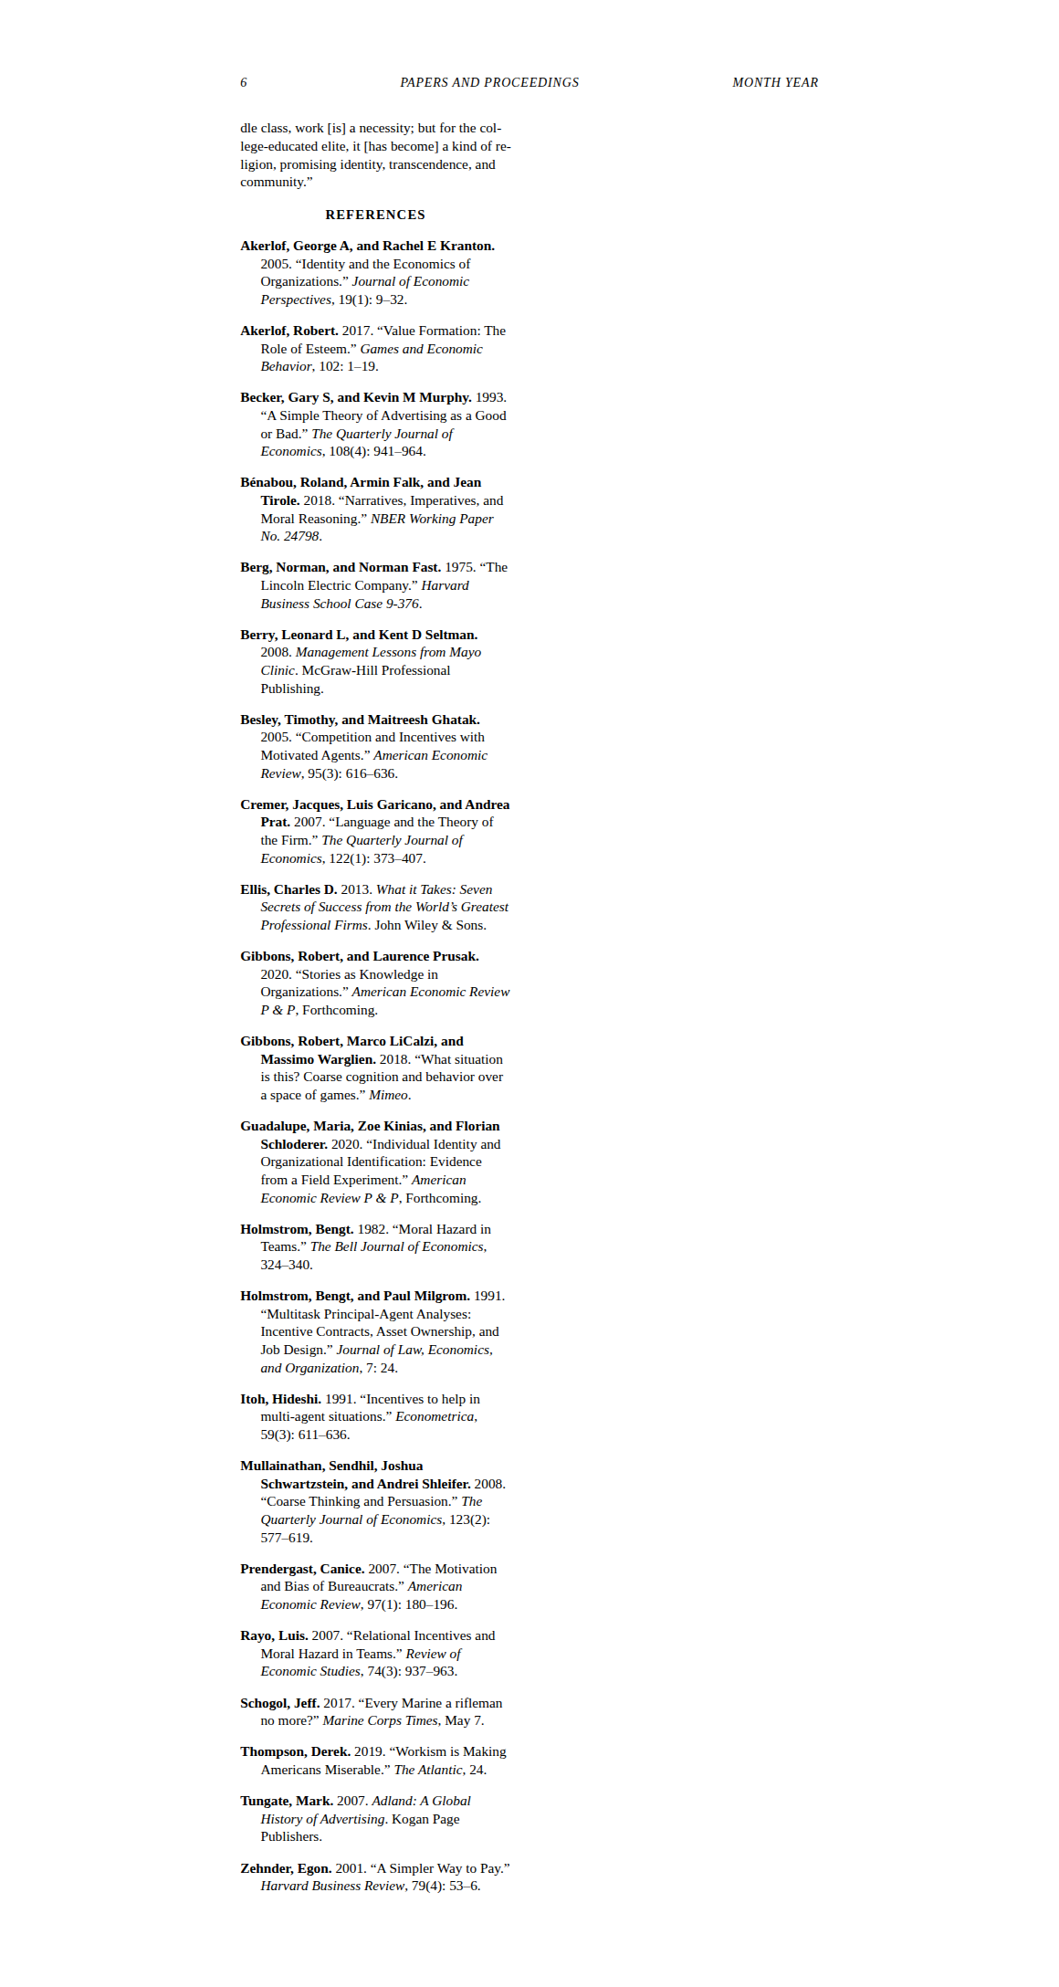6 Papers and Proceedings Month Year
dle class, work [is] a necessity; but for the college-educated elite, it [has become] a kind of religion, promising identity, transcendence, and community.”
References
Akerlof, George A, and Rachel E Kranton. 2005. “Identity and the Economics of Organizations.” Journal of Economic Perspectives, 19(1): 9–32.
Akerlof, Robert. 2017. “Value Formation: The Role of Esteem.” Games and Economic Behavior, 102: 1–19.
Becker, Gary S, and Kevin M Murphy. 1993. “A Simple Theory of Advertising as a Good or Bad.” The Quarterly Journal of Economics, 108(4): 941–964.
Bénabou, Roland, Armin Falk, and Jean Tirole. 2018. “Narratives, Imperatives, and Moral Reasoning.” NBER Working Paper No. 24798.
Berg, Norman, and Norman Fast. 1975. “The Lincoln Electric Company.” Harvard Business School Case 9-376.
Berry, Leonard L, and Kent D Seltman. 2008. Management Lessons from Mayo Clinic. McGraw-Hill Professional Publishing.
Besley, Timothy, and Maitreesh Ghatak. 2005. “Competition and Incentives with Motivated Agents.” American Economic Review, 95(3): 616–636.
Cremer, Jacques, Luis Garicano, and Andrea Prat. 2007. “Language and the Theory of the Firm.” The Quarterly Journal of Economics, 122(1): 373–407.
Ellis, Charles D. 2013. What it Takes: Seven Secrets of Success from the World’s Greatest Professional Firms. John Wiley & Sons.
Gibbons, Robert, and Laurence Prusak. 2020. “Stories as Knowledge in Organizations.” American Economic Review P & P, Forthcoming.
Gibbons, Robert, Marco LiCalzi, and Massimo Warglien. 2018. “What situation is this? Coarse cognition and behavior over a space of games.” Mimeo.
Guadalupe, Maria, Zoe Kinias, and Florian Schloderer. 2020. “Individual Identity and Organizational Identification: Evidence from a Field Experiment.” American Economic Review P & P, Forthcoming.
Holmstrom, Bengt. 1982. “Moral Hazard in Teams.” The Bell Journal of Economics, 324–340.
Holmstrom, Bengt, and Paul Milgrom. 1991. “Multitask Principal-Agent Analyses: Incentive Contracts, Asset Ownership, and Job Design.” Journal of Law, Economics, and Organization, 7: 24.
Itoh, Hideshi. 1991. “Incentives to help in multi-agent situations.” Econometrica, 59(3): 611–636.
Mullainathan, Sendhil, Joshua Schwartzstein, and Andrei Shleifer. 2008. “Coarse Thinking and Persuasion.” The Quarterly Journal of Economics, 123(2): 577–619.
Prendergast, Canice. 2007. “The Motivation and Bias of Bureaucrats.” American Economic Review, 97(1): 180–196.
Rayo, Luis. 2007. “Relational Incentives and Moral Hazard in Teams.” Review of Economic Studies, 74(3): 937–963.
Schogol, Jeff. 2017. “Every Marine a rifleman no more?” Marine Corps Times, May 7.
Thompson, Derek. 2019. “Workism is Making Americans Miserable.” The Atlantic, 24.
Tungate, Mark. 2007. Adland: A Global History of Advertising. Kogan Page Publishers.
Zehnder, Egon. 2001. “A Simpler Way to Pay.” Harvard Business Review, 79(4): 53–6.